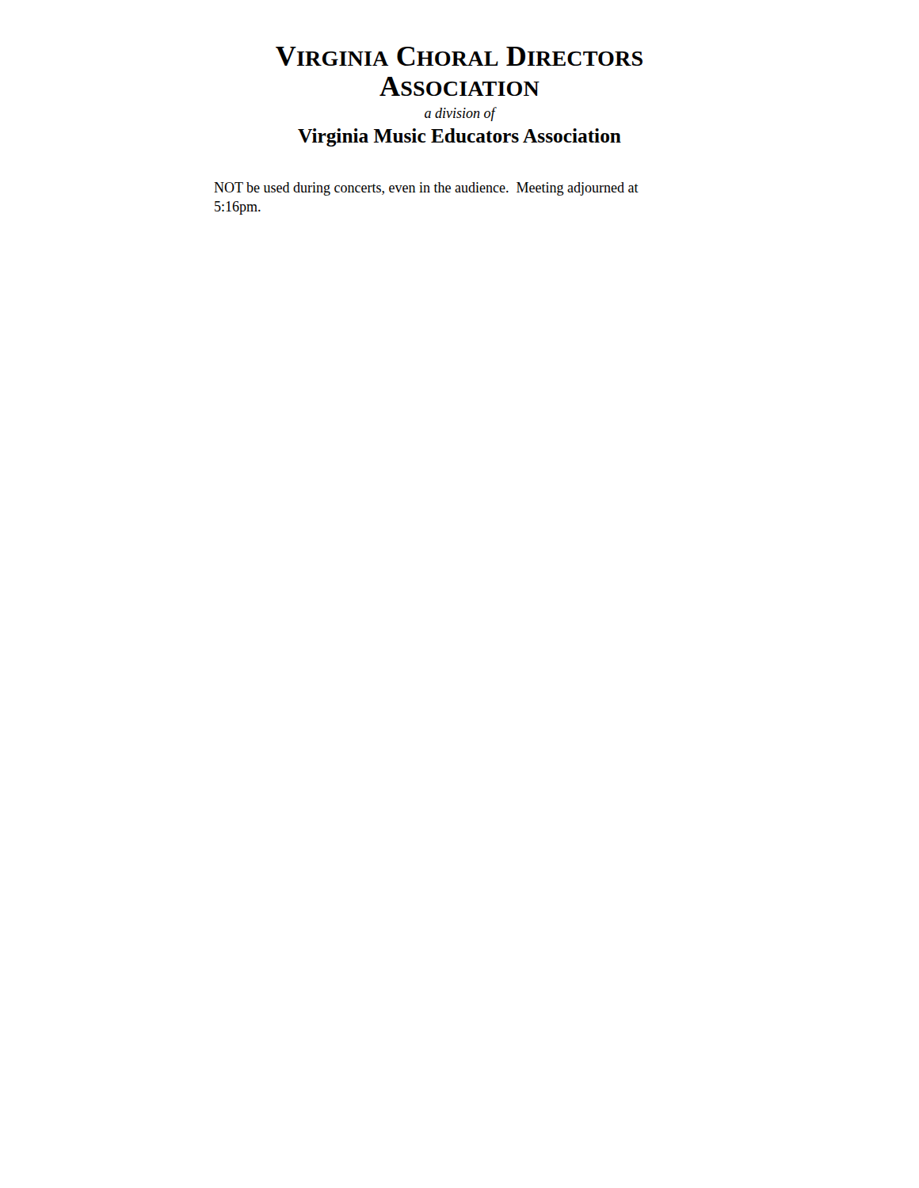VIRGINIA CHORAL DIRECTORS ASSOCIATION
a division of
Virginia Music Educators Association
NOT be used during concerts, even in the audience. Meeting adjourned at 5:16pm.